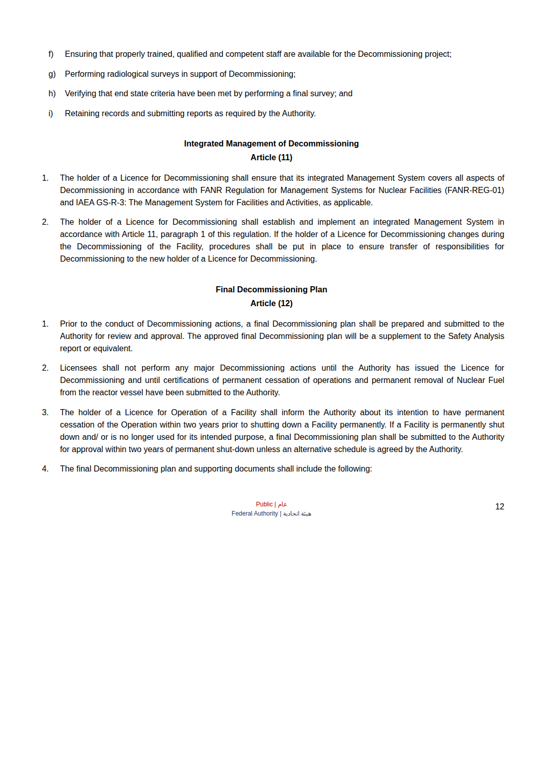f) Ensuring that properly trained, qualified and competent staff are available for the Decommissioning project;
g) Performing radiological surveys in support of Decommissioning;
h) Verifying that end state criteria have been met by performing a final survey; and
i) Retaining records and submitting reports as required by the Authority.
Integrated Management of Decommissioning
Article (11)
1. The holder of a Licence for Decommissioning shall ensure that its integrated Management System covers all aspects of Decommissioning in accordance with FANR Regulation for Management Systems for Nuclear Facilities (FANR-REG-01) and IAEA GS-R-3: The Management System for Facilities and Activities, as applicable.
2. The holder of a Licence for Decommissioning shall establish and implement an integrated Management System in accordance with Article 11, paragraph 1 of this regulation. If the holder of a Licence for Decommissioning changes during the Decommissioning of the Facility, procedures shall be put in place to ensure transfer of responsibilities for Decommissioning to the new holder of a Licence for Decommissioning.
Final Decommissioning Plan
Article (12)
1. Prior to the conduct of Decommissioning actions, a final Decommissioning plan shall be prepared and submitted to the Authority for review and approval. The approved final Decommissioning plan will be a supplement to the Safety Analysis report or equivalent.
2. Licensees shall not perform any major Decommissioning actions until the Authority has issued the Licence for Decommissioning and until certifications of permanent cessation of operations and permanent removal of Nuclear Fuel from the reactor vessel have been submitted to the Authority.
3. The holder of a Licence for Operation of a Facility shall inform the Authority about its intention to have permanent cessation of the Operation within two years prior to shutting down a Facility permanently. If a Facility is permanently shut down and/ or is no longer used for its intended purpose, a final Decommissioning plan shall be submitted to the Authority for approval within two years of permanent shut-down unless an alternative schedule is agreed by the Authority.
4. The final Decommissioning plan and supporting documents shall include the following:
Public | عام
Federal Authority | هيئة اتحادية
12